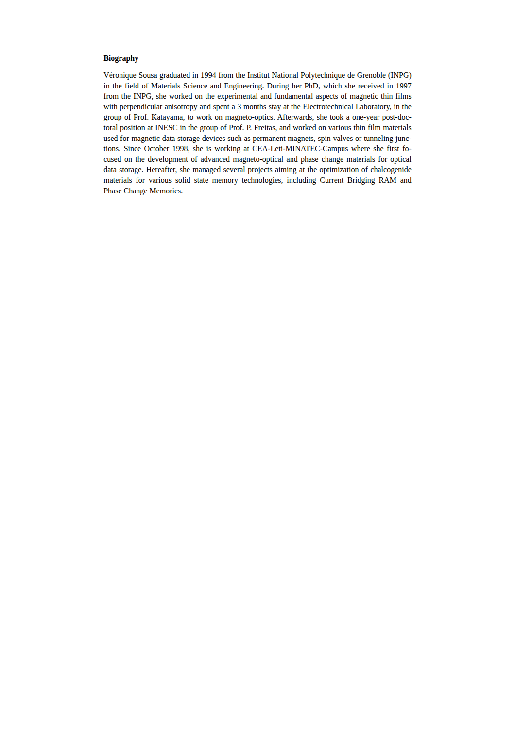Biography
Véronique Sousa graduated in 1994 from the Institut National Polytechnique de Grenoble (INPG) in the field of Materials Science and Engineering. During her PhD, which she received in 1997 from the INPG, she worked on the experimental and fundamental aspects of magnetic thin films with perpendicular anisotropy and spent a 3 months stay at the Electrotechnical Laboratory, in the group of Prof. Katayama, to work on magneto-optics. Afterwards, she took a one-year post-doctoral position at INESC in the group of Prof. P. Freitas, and worked on various thin film materials used for magnetic data storage devices such as permanent magnets, spin valves or tunneling junctions. Since October 1998, she is working at CEA-Leti-MINATEC-Campus where she first focused on the development of advanced magneto-optical and phase change materials for optical data storage. Hereafter, she managed several projects aiming at the optimization of chalcogenide materials for various solid state memory technologies, including Current Bridging RAM and Phase Change Memories.